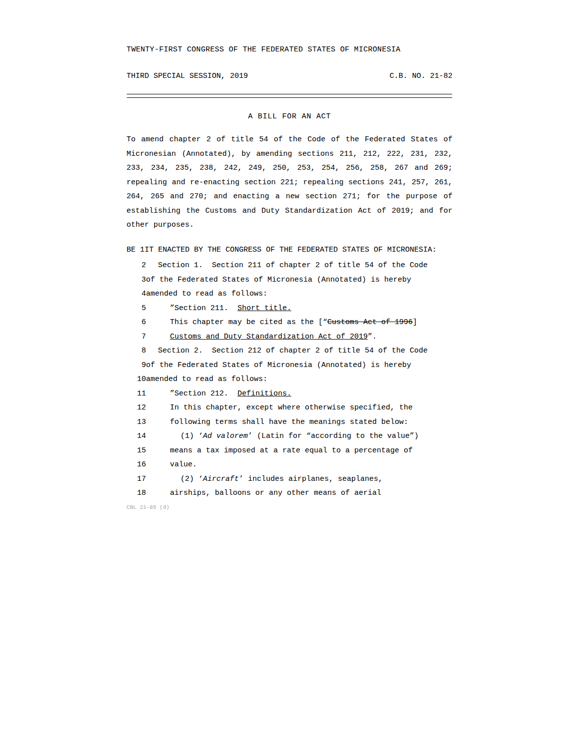TWENTY-FIRST CONGRESS OF THE FEDERATED STATES OF MICRONESIA
THIRD SPECIAL SESSION, 2019 C.B. NO. 21-82
A BILL FOR AN ACT
To amend chapter 2 of title 54 of the Code of the Federated States of Micronesian (Annotated), by amending sections 211, 212, 222, 231, 232, 233, 234, 235, 238, 242, 249, 250, 253, 254, 256, 258, 267 and 269; repealing and re-enacting section 221; repealing sections 241, 257, 261, 264, 265 and 270; and enacting a new section 271; for the purpose of establishing the Customs and Duty Standardization Act of 2019; and for other purposes.
BE 1 IT ENACTED BY THE CONGRESS OF THE FEDERATED STATES OF MICRONESIA:
| 2 | Section 1. Section 211 of chapter 2 of title 54 of the Code |
| 3 | of the Federated States of Micronesia (Annotated) is hereby |
| 4 | amended to read as follows: |
| 5 | ”Section 211. Short title. |
| 6 | This chapter may be cited as the [“ Customs Act of 1996 ] |
| 7 | Customs and Duty Standardization Act of 2019 ”. |
| 8 | Section 2. Section 212 of chapter 2 of title 54 of the Code |
| 9 | of the Federated States of Micronesia (Annotated) is hereby |
| 10 | amended to read as follows: |
| 11 | ”Section 212. Definitions. |
| 12 | In this chapter, except where otherwise specified, the |
| 13 | following terms shall have the meanings stated below: |
| 14 | (1) ‘ Ad valorem ’ (Latin for “according to the value”) |
| 15 | means a tax imposed at a rate equal to a percentage of |
| 16 | value. |
| 17 | (2) ‘ Aircraft ’ includes airplanes, seaplanes, |
| 18 | airships, balloons or any other means of aerial |
CBL 21-85 (d)